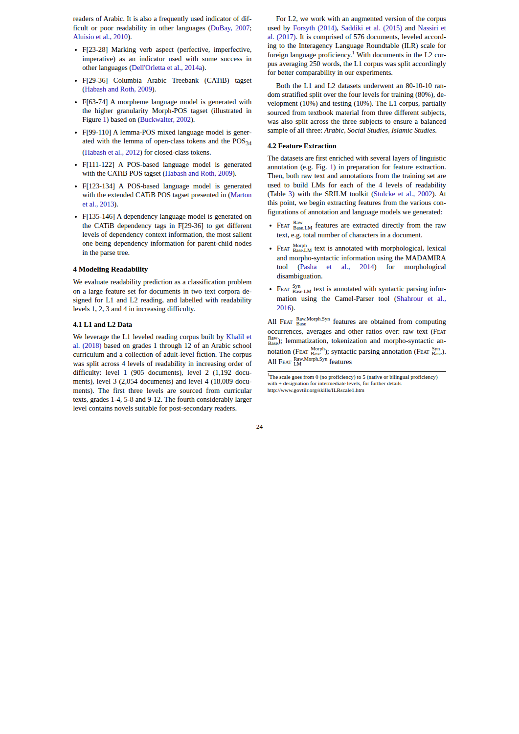readers of Arabic. It is also a frequently used indicator of difficult or poor readability in other languages (DuBay, 2007; Aluisio et al., 2010).
F[23-28] Marking verb aspect (perfective, imperfective, imperative) as an indicator used with some success in other languages (Dell'Orletta et al., 2014a).
F[29-36] Columbia Arabic Treebank (CATiB) tagset (Habash and Roth, 2009).
F[63-74] A morpheme language model is generated with the higher granularity Morph-POS tagset (illustrated in Figure 1) based on (Buckwalter, 2002).
F[99-110] A lemma-POS mixed language model is generated with the lemma of open-class tokens and the POS34 (Habash et al., 2012) for closed-class tokens.
F[111-122] A POS-based language model is generated with the CATiB POS tagset (Habash and Roth, 2009).
F[123-134] A POS-based language model is generated with the extended CATiB POS tagset presented in (Marton et al., 2013).
F[135-146] A dependency language model is generated on the CATiB dependency tags in F[29-36] to get different levels of dependency context information, the most salient one being dependency information for parent-child nodes in the parse tree.
4 Modeling Readability
We evaluate readability prediction as a classification problem on a large feature set for documents in two text corpora designed for L1 and L2 reading, and labelled with readability levels 1, 2, 3 and 4 in increasing difficulty.
4.1 L1 and L2 Data
We leverage the L1 leveled reading corpus built by Khalil et al. (2018) based on grades 1 through 12 of an Arabic school curriculum and a collection of adult-level fiction. The corpus was split across 4 levels of readability in increasing order of difficulty: level 1 (905 documents), level 2 (1,192 documents), level 3 (2,054 documents) and level 4 (18,089 documents). The first three levels are sourced from curricular texts, grades 1-4, 5-8 and 9-12. The fourth considerably larger level contains novels suitable for post-secondary readers.
For L2, we work with an augmented version of the corpus used by Forsyth (2014), Saddiki et al. (2015) and Nassiri et al. (2017). It is comprised of 576 documents, leveled according to the Interagency Language Roundtable (ILR) scale for foreign language proficiency.1 With documents in the L2 corpus averaging 250 words, the L1 corpus was split accordingly for better comparability in our experiments.
Both the L1 and L2 datasets underwent an 80-10-10 random stratified split over the four levels for training (80%), development (10%) and testing (10%). The L1 corpus, partially sourced from textbook material from three different subjects, was also split across the three subjects to ensure a balanced sample of all three: Arabic, Social Studies, Islamic Studies.
4.2 Feature Extraction
The datasets are first enriched with several layers of linguistic annotation (e.g. Fig. 1) in preparation for feature extraction. Then, both raw text and annotations from the training set are used to build LMs for each of the 4 levels of readability (Table 3) with the SRILM toolkit (Stolcke et al., 2002). At this point, we begin extracting features from the various configurations of annotation and language models we generated:
Feat Raw Base.LM features are extracted directly from the raw text, e.g. total number of characters in a document.
Feat Morph Base.LM text is annotated with morphological, lexical and morpho-syntactic information using the MADAMIRA tool (Pasha et al., 2014) for morphological disambiguation.
Feat Syn Base.LM text is annotated with syntactic parsing information using the Camel-Parser tool (Shahrour et al., 2016).
All Feat Raw.Morph.Syn Base features are obtained from computing occurrences, averages and other ratios over: raw text (Feat Raw Base); lemmatization, tokenization and morpho-syntactic annotation (Feat Morph Base); syntactic parsing annotation (Feat Syn Base). All Feat Raw.Morph.Syn LM features
1The scale goes from 0 (no proficiency) to 5 (native or bilingual proficiency) with + designation for intermediate levels, for further details http://www.govtilr.org/skills/ILRscale1.htm
24